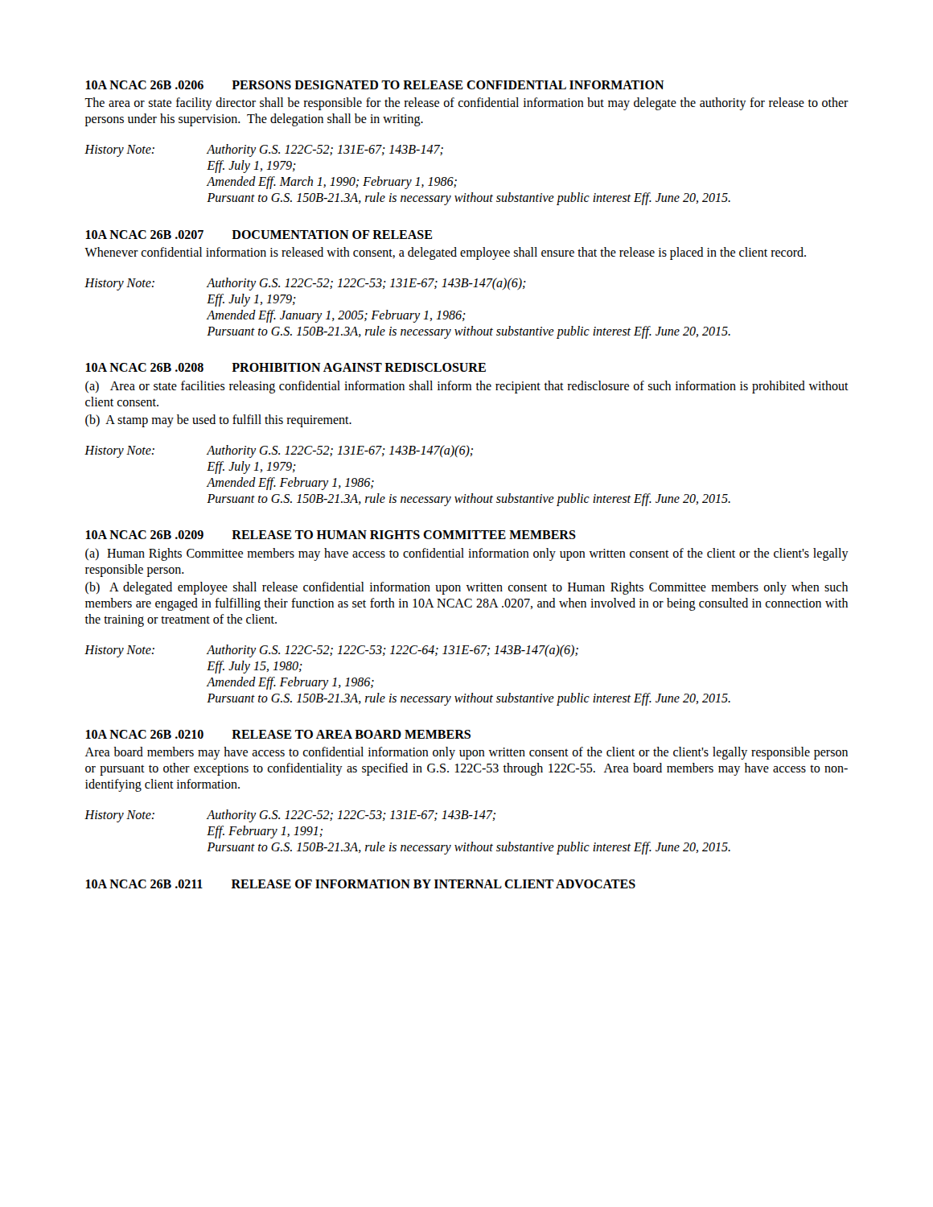10A NCAC 26B .0206 PERSONS DESIGNATED TO RELEASE CONFIDENTIAL INFORMATION
The area or state facility director shall be responsible for the release of confidential information but may delegate the authority for release to other persons under his supervision. The delegation shall be in writing.
| History Note: | Authority G.S. 122C-52; 131E-67; 143B-147; Eff. July 1, 1979; Amended Eff. March 1, 1990; February 1, 1986; Pursuant to G.S. 150B-21.3A, rule is necessary without substantive public interest Eff. June 20, 2015. |
10A NCAC 26B .0207 DOCUMENTATION OF RELEASE
Whenever confidential information is released with consent, a delegated employee shall ensure that the release is placed in the client record.
| History Note: | Authority G.S. 122C-52; 122C-53; 131E-67; 143B-147(a)(6); Eff. July 1, 1979; Amended Eff. January 1, 2005; February 1, 1986; Pursuant to G.S. 150B-21.3A, rule is necessary without substantive public interest Eff. June 20, 2015. |
10A NCAC 26B .0208 PROHIBITION AGAINST REDISCLOSURE
(a) Area or state facilities releasing confidential information shall inform the recipient that redisclosure of such information is prohibited without client consent.
(b) A stamp may be used to fulfill this requirement.
| History Note: | Authority G.S. 122C-52; 131E-67; 143B-147(a)(6); Eff. July 1, 1979; Amended Eff. February 1, 1986; Pursuant to G.S. 150B-21.3A, rule is necessary without substantive public interest Eff. June 20, 2015. |
10A NCAC 26B .0209 RELEASE TO HUMAN RIGHTS COMMITTEE MEMBERS
(a) Human Rights Committee members may have access to confidential information only upon written consent of the client or the client's legally responsible person.
(b) A delegated employee shall release confidential information upon written consent to Human Rights Committee members only when such members are engaged in fulfilling their function as set forth in 10A NCAC 28A .0207, and when involved in or being consulted in connection with the training or treatment of the client.
| History Note: | Authority G.S. 122C-52; 122C-53; 122C-64; 131E-67; 143B-147(a)(6); Eff. July 15, 1980; Amended Eff. February 1, 1986; Pursuant to G.S. 150B-21.3A, rule is necessary without substantive public interest Eff. June 20, 2015. |
10A NCAC 26B .0210 RELEASE TO AREA BOARD MEMBERS
Area board members may have access to confidential information only upon written consent of the client or the client's legally responsible person or pursuant to other exceptions to confidentiality as specified in G.S. 122C-53 through 122C-55. Area board members may have access to non-identifying client information.
| History Note: | Authority G.S. 122C-52; 122C-53; 131E-67; 143B-147; Eff. February 1, 1991; Pursuant to G.S. 150B-21.3A, rule is necessary without substantive public interest Eff. June 20, 2015. |
10A NCAC 26B .0211 RELEASE OF INFORMATION BY INTERNAL CLIENT ADVOCATES